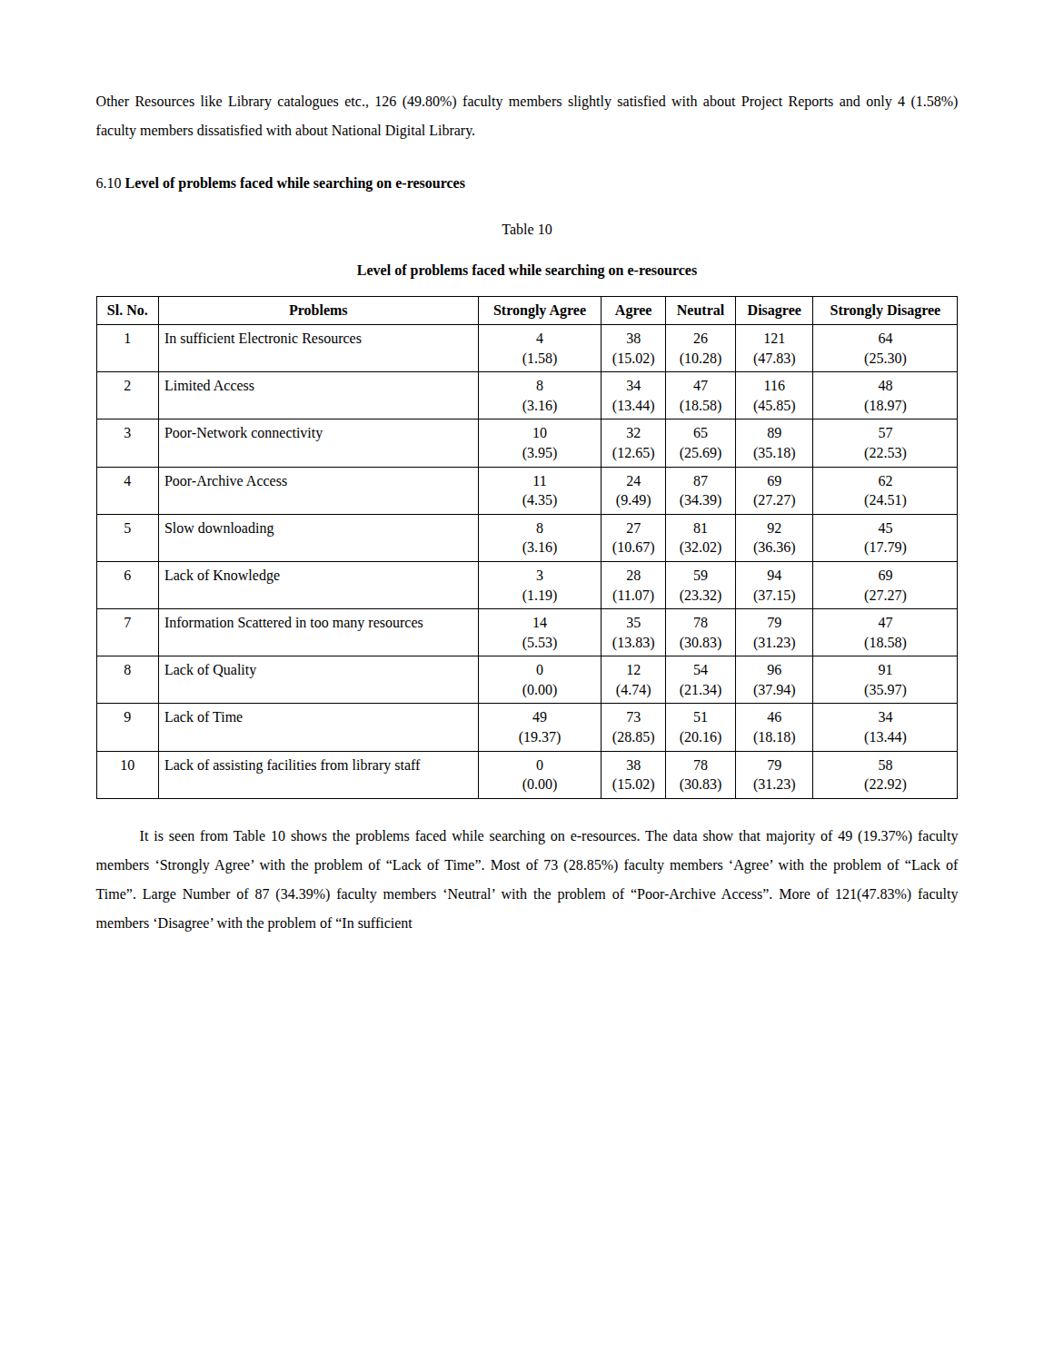Other Resources like Library catalogues etc., 126 (49.80%) faculty members slightly satisfied with about Project Reports and only 4 (1.58%) faculty members dissatisfied with about National Digital Library.
6.10 Level of problems faced while searching on e-resources
Table 10
Level of problems faced while searching on e-resources
| Sl. No. | Problems | Strongly Agree | Agree | Neutral | Disagree | Strongly Disagree |
| --- | --- | --- | --- | --- | --- | --- |
| 1 | In sufficient Electronic Resources | 4 (1.58) | 38 (15.02) | 26 (10.28) | 121 (47.83) | 64 (25.30) |
| 2 | Limited Access | 8 (3.16) | 34 (13.44) | 47 (18.58) | 116 (45.85) | 48 (18.97) |
| 3 | Poor-Network connectivity | 10 (3.95) | 32 (12.65) | 65 (25.69) | 89 (35.18) | 57 (22.53) |
| 4 | Poor-Archive Access | 11 (4.35) | 24 (9.49) | 87 (34.39) | 69 (27.27) | 62 (24.51) |
| 5 | Slow downloading | 8 (3.16) | 27 (10.67) | 81 (32.02) | 92 (36.36) | 45 (17.79) |
| 6 | Lack of Knowledge | 3 (1.19) | 28 (11.07) | 59 (23.32) | 94 (37.15) | 69 (27.27) |
| 7 | Information Scattered in too many resources | 14 (5.53) | 35 (13.83) | 78 (30.83) | 79 (31.23) | 47 (18.58) |
| 8 | Lack of Quality | 0 (0.00) | 12 (4.74) | 54 (21.34) | 96 (37.94) | 91 (35.97) |
| 9 | Lack of Time | 49 (19.37) | 73 (28.85) | 51 (20.16) | 46 (18.18) | 34 (13.44) |
| 10 | Lack of assisting facilities from library staff | 0 (0.00) | 38 (15.02) | 78 (30.83) | 79 (31.23) | 58 (22.92) |
It is seen from Table 10 shows the problems faced while searching on e-resources. The data show that majority of 49 (19.37%) faculty members ‘Strongly Agree’ with the problem of “Lack of Time”. Most of 73 (28.85%) faculty members ‘Agree’ with the problem of “Lack of Time”. Large Number of 87 (34.39%) faculty members ‘Neutral’ with the problem of “Poor-Archive Access”. More of 121(47.83%) faculty members ‘Disagree’ with the problem of “In sufficient